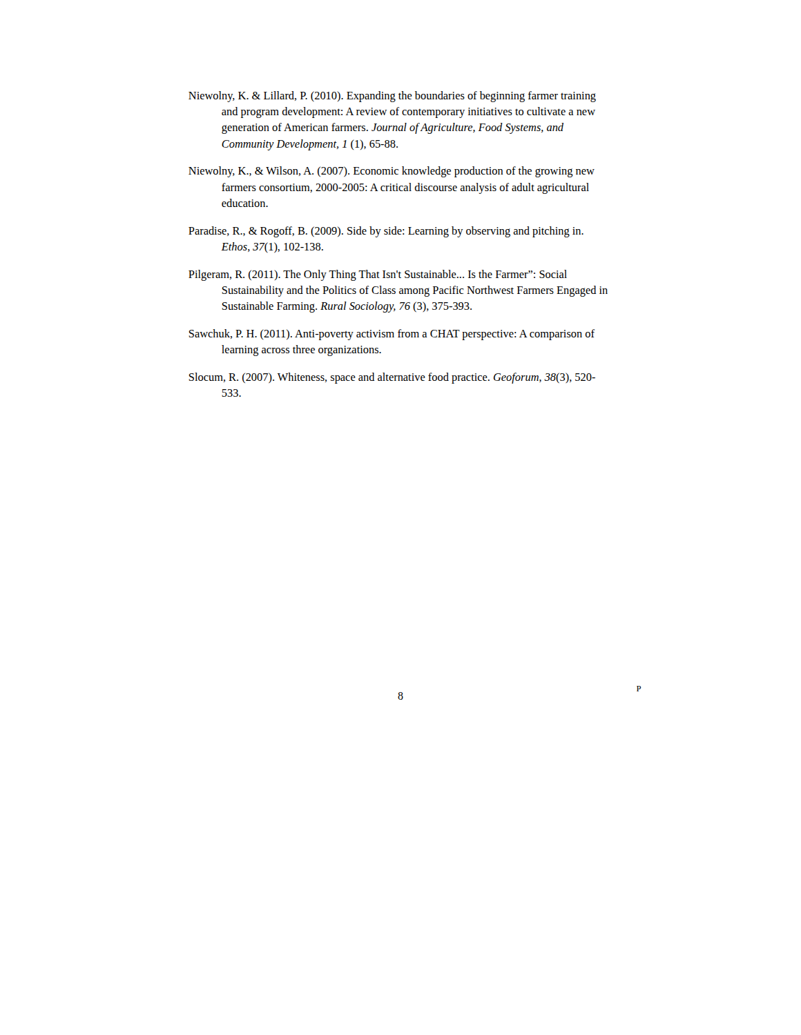Niewolny, K. & Lillard, P. (2010). Expanding the boundaries of beginning farmer training and program development: A review of contemporary initiatives to cultivate a new generation of American farmers. Journal of Agriculture, Food Systems, and Community Development, 1 (1), 65-88.
Niewolny, K., & Wilson, A. (2007). Economic knowledge production of the growing new farmers consortium, 2000-2005: A critical discourse analysis of adult agricultural education.
Paradise, R., & Rogoff, B. (2009). Side by side: Learning by observing and pitching in. Ethos, 37(1), 102-138.
Pilgeram, R. (2011). The Only Thing That Isn't Sustainable... Is the Farmer”: Social Sustainability and the Politics of Class among Pacific Northwest Farmers Engaged in Sustainable Farming. Rural Sociology, 76 (3), 375-393.
Sawchuk, P. H. (2011). Anti-poverty activism from a CHAT perspective: A comparison of learning across three organizations.
Slocum, R. (2007). Whiteness, space and alternative food practice. Geoforum, 38(3), 520-533.
8
P